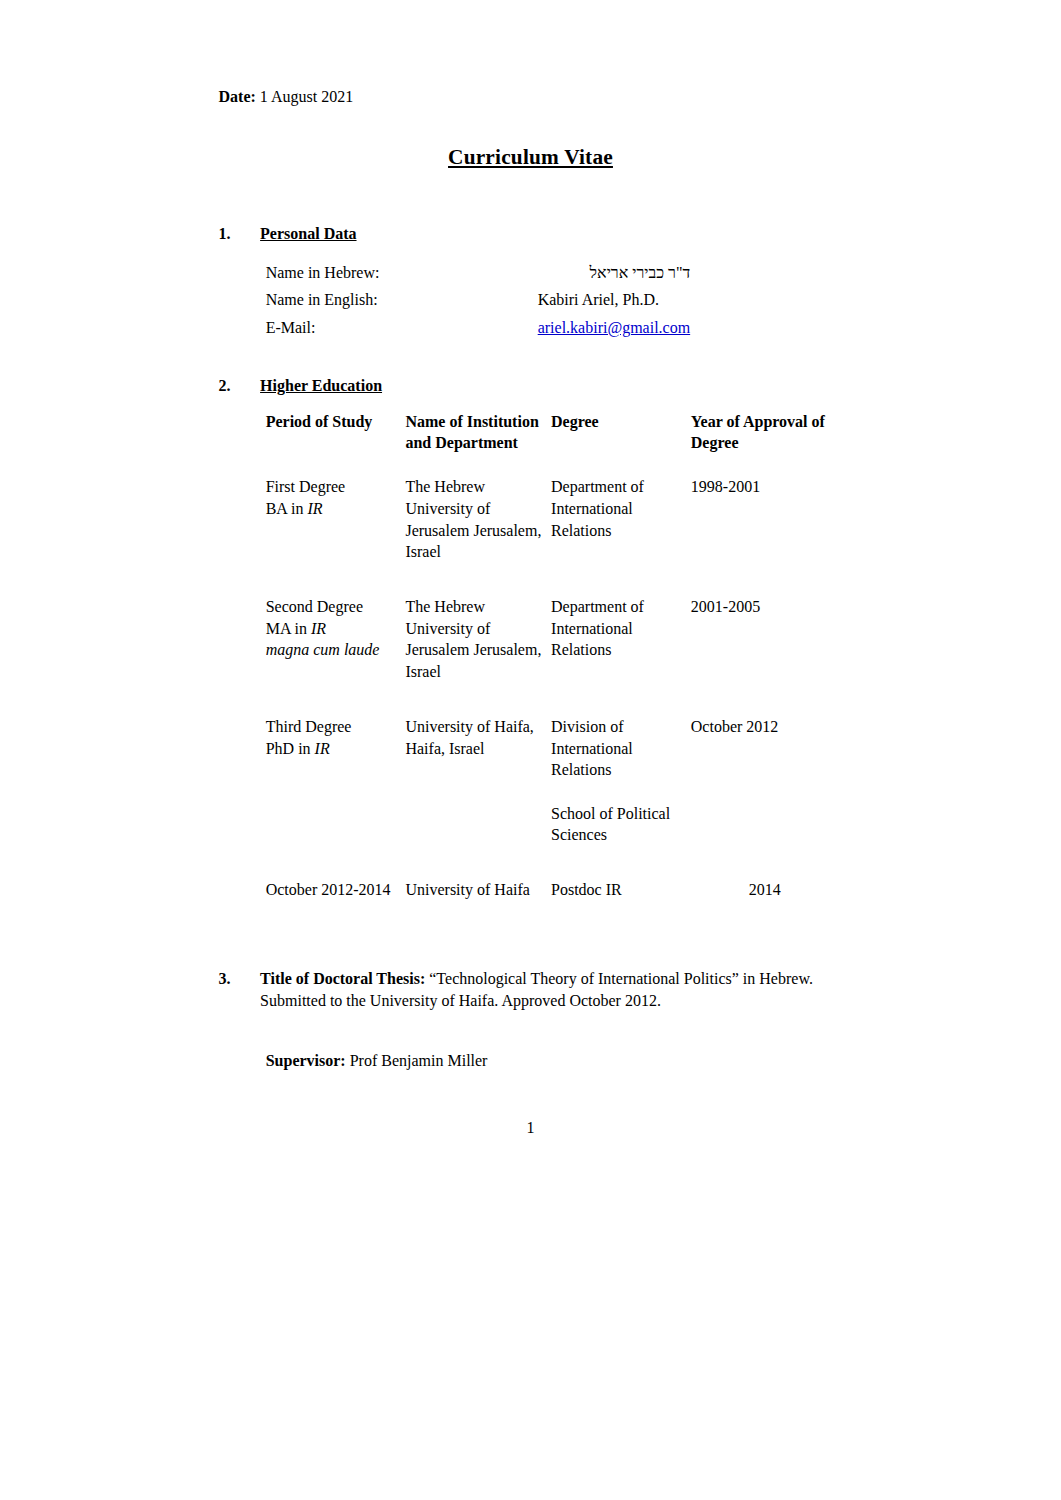Date: 1 August 2021
Curriculum Vitae
Personal Data
| Name in Hebrew: | ד"ר כבירי אריאל |
| Name in English: | Kabiri Ariel, Ph.D. |
| E-Mail: | ariel.kabiri@gmail.com |
Higher Education
| Period of Study | Name of Institution and Department | Degree | Year of Approval of Degree |
| --- | --- | --- | --- |
| First Degree BA in IR | The Hebrew University of Jerusalem Jerusalem, Israel | Department of International Relations | 1998-2001 |
| Second Degree MA in IR magna cum laude | The Hebrew University of Jerusalem Jerusalem, Israel | Department of International Relations | 2001-2005 |
| Third Degree PhD in IR | University of Haifa, Haifa, Israel | Division of International Relations School of Political Sciences | October 2012 |
| October 2012-2014 | University of Haifa | Postdoc IR | 2014 |
Title of Doctoral Thesis: “Technological Theory of International Politics” in Hebrew. Submitted to the University of Haifa. Approved October 2012.
Supervisor: Prof Benjamin Miller
1